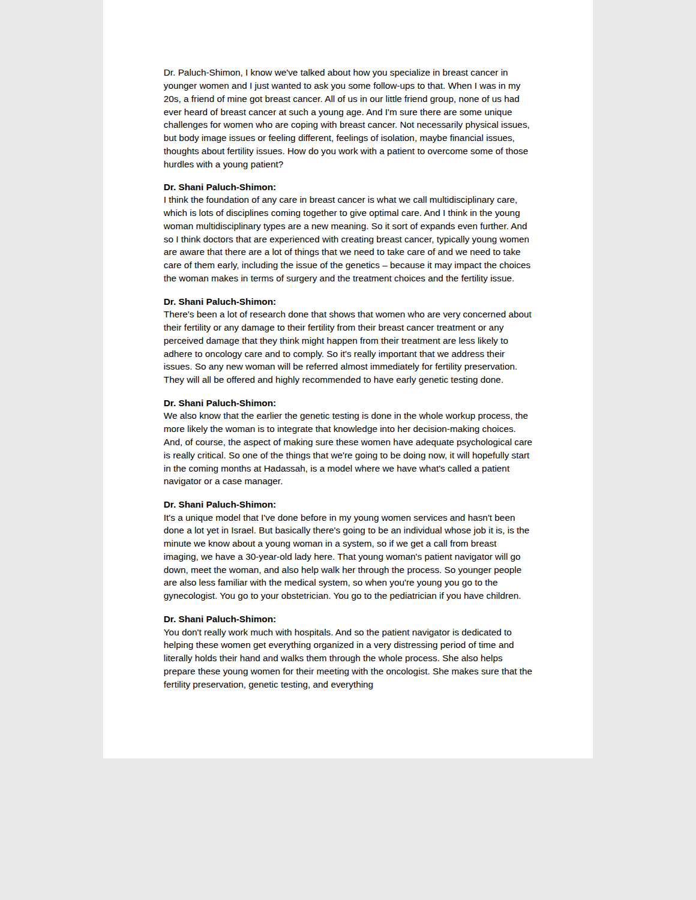Dr. Paluch-Shimon, I know we've talked about how you specialize in breast cancer in younger women and I just wanted to ask you some follow-ups to that. When I was in my 20s, a friend of mine got breast cancer. All of us in our little friend group, none of us had ever heard of breast cancer at such a young age. And I'm sure there are some unique challenges for women who are coping with breast cancer. Not necessarily physical issues, but body image issues or feeling different, feelings of isolation, maybe financial issues, thoughts about fertility issues. How do you work with a patient to overcome some of those hurdles with a young patient?
Dr. Shani Paluch-Shimon:
I think the foundation of any care in breast cancer is what we call multidisciplinary care, which is lots of disciplines coming together to give optimal care. And I think in the young woman multidisciplinary types are a new meaning. So it sort of expands even further. And so I think doctors that are experienced with creating breast cancer, typically young women are aware that there are a lot of things that we need to take care of and we need to take care of them early, including the issue of the genetics – because it may impact the choices the woman makes in terms of surgery and the treatment choices and the fertility issue.
Dr. Shani Paluch-Shimon:
There's been a lot of research done that shows that women who are very concerned about their fertility or any damage to their fertility from their breast cancer treatment or any perceived damage that they think might happen from their treatment are less likely to adhere to oncology care and to comply. So it's really important that we address their issues. So any new woman will be referred almost immediately for fertility preservation. They will all be offered and highly recommended to have early genetic testing done.
Dr. Shani Paluch-Shimon:
We also know that the earlier the genetic testing is done in the whole workup process, the more likely the woman is to integrate that knowledge into her decision-making choices. And, of course, the aspect of making sure these women have adequate psychological care is really critical. So one of the things that we're going to be doing now, it will hopefully start in the coming months at Hadassah, is a model where we have what's called a patient navigator or a case manager.
Dr. Shani Paluch-Shimon:
It's a unique model that I've done before in my young women services and hasn't been done a lot yet in Israel. But basically there's going to be an individual whose job it is, is the minute we know about a young woman in a system, so if we get a call from breast imaging, we have a 30-year-old lady here. That young woman's patient navigator will go down, meet the woman, and also help walk her through the process. So younger people are also less familiar with the medical system, so when you're young you go to the gynecologist. You go to your obstetrician. You go to the pediatrician if you have children.
Dr. Shani Paluch-Shimon:
You don't really work much with hospitals. And so the patient navigator is dedicated to helping these women get everything organized in a very distressing period of time and literally holds their hand and walks them through the whole process. She also helps prepare these young women for their meeting with the oncologist. She makes sure that the fertility preservation, genetic testing, and everything